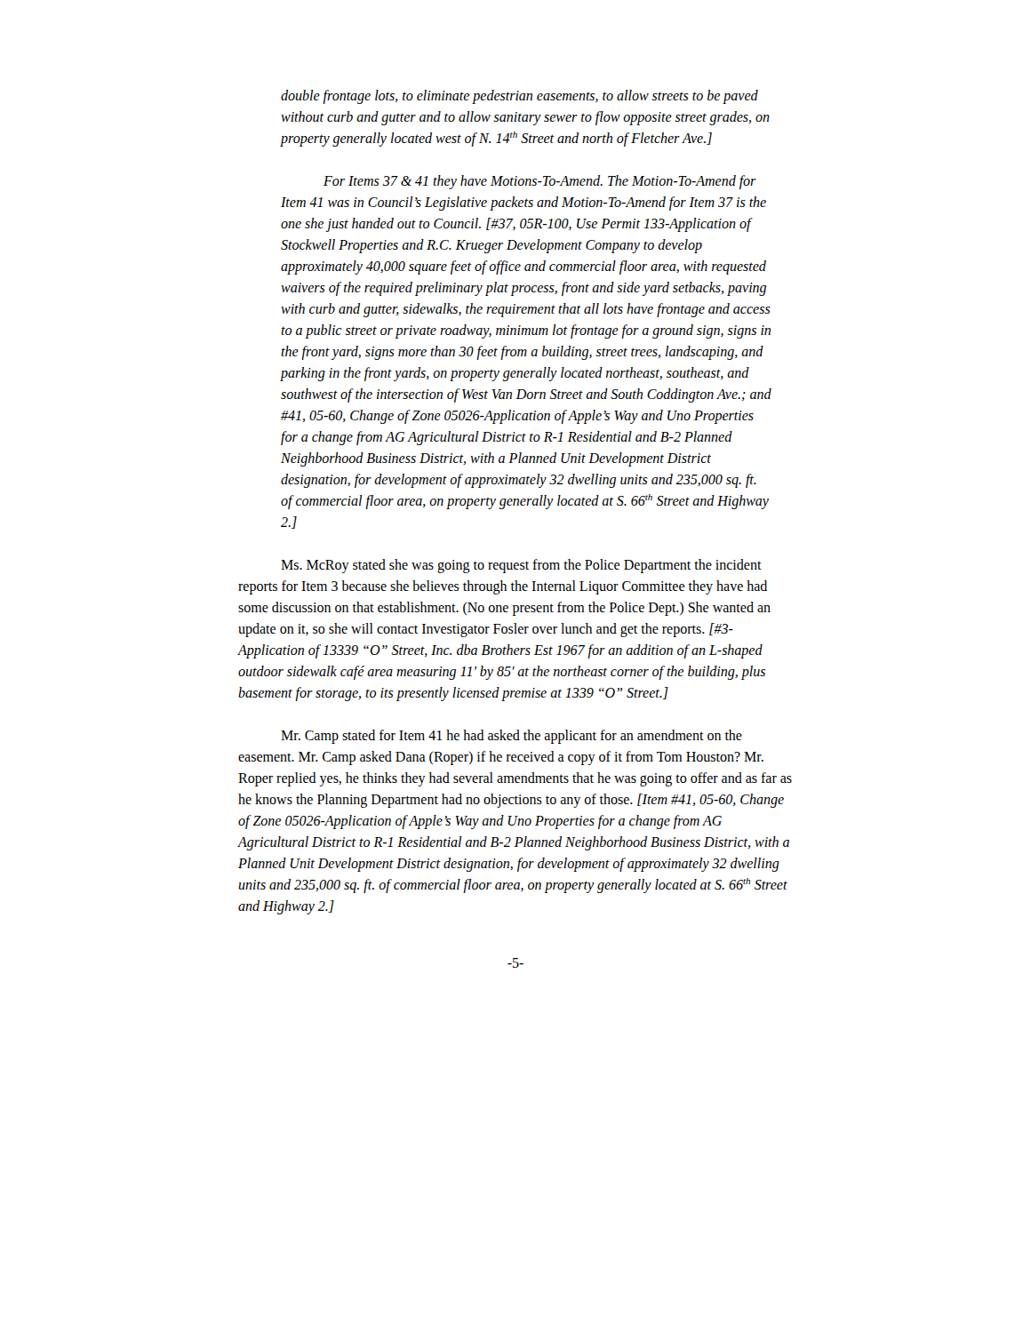double frontage lots, to eliminate pedestrian easements, to allow streets to be paved without curb and gutter and to allow sanitary sewer to flow opposite street grades, on property generally located west of N. 14th Street and north of Fletcher Ave.]
For Items 37 & 41 they have Motions-To-Amend. The Motion-To-Amend for Item 41 was in Council’s Legislative packets and Motion-To-Amend for Item 37 is the one she just handed out to Council. [#37, 05R-100, Use Permit 133-Application of Stockwell Properties and R.C. Krueger Development Company to develop approximately 40,000 square feet of office and commercial floor area, with requested waivers of the required preliminary plat process, front and side yard setbacks, paving with curb and gutter, sidewalks, the requirement that all lots have frontage and access to a public street or private roadway, minimum lot frontage for a ground sign, signs in the front yard, signs more than 30 feet from a building, street trees, landscaping, and parking in the front yards, on property generally located northeast, southeast, and southwest of the intersection of West Van Dorn Street and South Coddington Ave.; and #41, 05-60, Change of Zone 05026-Application of Apple’s Way and Uno Properties for a change from AG Agricultural District to R-1 Residential and B-2 Planned Neighborhood Business District, with a Planned Unit Development District designation, for development of approximately 32 dwelling units and 235,000 sq. ft. of commercial floor area, on property generally located at S. 66th Street and Highway 2.]
Ms. McRoy stated she was going to request from the Police Department the incident reports for Item 3 because she believes through the Internal Liquor Committee they have had some discussion on that establishment. (No one present from the Police Dept.) She wanted an update on it, so she will contact Investigator Fosler over lunch and get the reports. [#3-Application of 13339 “O” Street, Inc. dba Brothers Est 1967 for an addition of an L-shaped outdoor sidewalk café area measuring 11' by 85' at the northeast corner of the building, plus basement for storage, to its presently licensed premise at 1339 “O” Street.]
Mr. Camp stated for Item 41 he had asked the applicant for an amendment on the easement. Mr. Camp asked Dana (Roper) if he received a copy of it from Tom Houston? Mr. Roper replied yes, he thinks they had several amendments that he was going to offer and as far as he knows the Planning Department had no objections to any of those. [Item #41, 05-60, Change of Zone 05026-Application of Apple’s Way and Uno Properties for a change from AG Agricultural District to R-1 Residential and B-2 Planned Neighborhood Business District, with a Planned Unit Development District designation, for development of approximately 32 dwelling units and 235,000 sq. ft. of commercial floor area, on property generally located at S. 66th Street and Highway 2.]
-5-